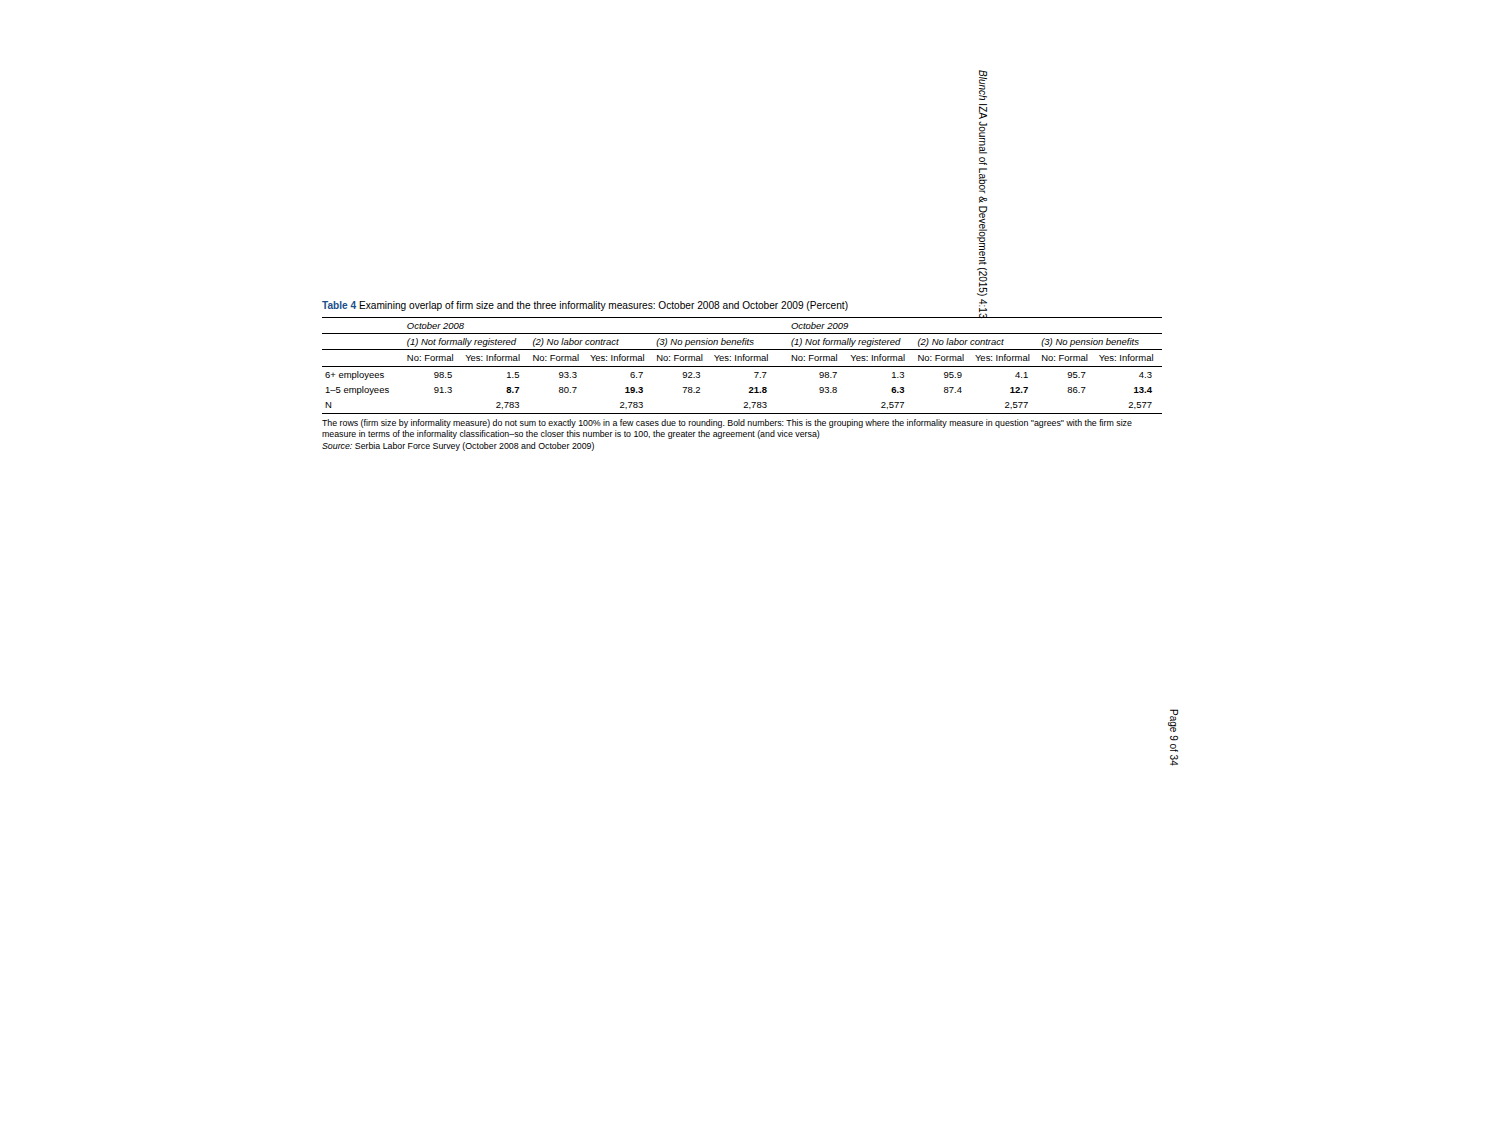Blunch IZA Journal of Labor & Development (2015) 4:13
Page 9 of 34
Table 4 Examining overlap of firm size and the three informality measures: October 2008 and October 2009 (Percent)
| | October 2008 | October 2009 |
| --- | --- | --- |
| | (1) Not formally registered | (2) No labor contract | (3) No pension benefits | (1) Not formally registered | (2) No labor contract | (3) No pension benefits |
| | No: Formal | Yes: Informal | No: Formal | Yes: Informal | No: Formal | Yes: Informal | No: Formal | Yes: Informal | No: Formal | Yes: Informal | No: Formal | Yes: Informal |
| 6+ employees | 98.5 | 1.5 | 93.3 | 6.7 | 92.3 | 7.7 | 98.7 | 1.3 | 95.9 | 4.1 | 95.7 | 4.3 |
| 1–5 employees | 91.3 | 8.7 | 80.7 | 19.3 | 78.2 | 21.8 | 93.8 | 6.3 | 87.4 | 12.7 | 86.7 | 13.4 |
| N | 2,783 | 2,783 | 2,783 | 2,577 | 2,577 | 2,577 |
The rows (firm size by informality measure) do not sum to exactly 100% in a few cases due to rounding. Bold numbers: This is the grouping where the informality measure in question "agrees" with the firm size measure in terms of the informality classification–so the closer this number is to 100, the greater the agreement (and vice versa)
Source: Serbia Labor Force Survey (October 2008 and October 2009)